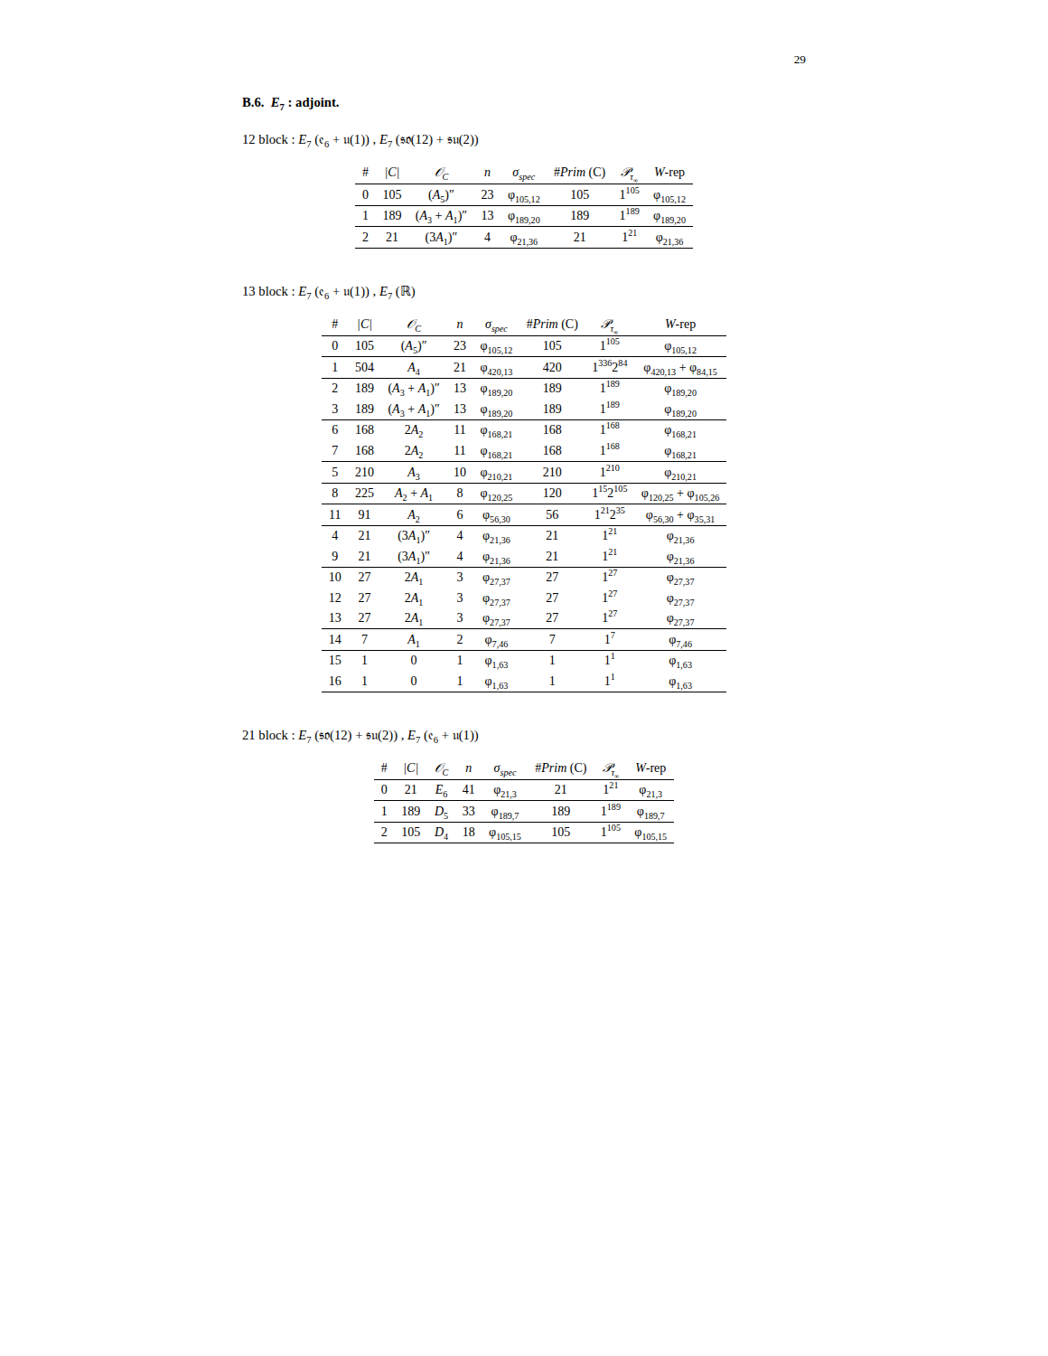29
B.6. E7 : adjoint.
12 block : E7 (𝔢6 + 𝔲(1)) , E7 (𝔰𝔬(12) + 𝔰𝔲(2))
| # | /C/ | 𝒪 C | n | σ spec | # Prim (C) | 𝒫 τ ∞ | W -rep |
| --- | --- | --- | --- | --- | --- | --- | --- |
| 0 | 105 | ( A 5 )″ | 23 | φ 105,12 | 105 | 1 105 | φ 105,12 |
| 1 | 189 | ( A 3 + A 1 )″ | 13 | φ 189,20 | 189 | 1 189 | φ 189,20 |
| 2 | 21 | (3 A 1 )″ | 4 | φ 21,36 | 21 | 1 21 | φ 21,36 |
13 block : E7 (𝔢6 + 𝔲(1)) , E7 (ℝ)
| # | /C/ | 𝒪 C | n | σ spec | # Prim (C) | 𝒫 τ ∞ | W -rep |
| --- | --- | --- | --- | --- | --- | --- | --- |
| 0 | 105 | ( A 5 )″ | 23 | φ 105,12 | 105 | 1 105 | φ 105,12 |
| 1 | 504 | A 4 | 21 | φ 420,13 | 420 | 1 336 2 84 | φ 420,13 + φ 84,15 |
| 2 | 189 | ( A 3 + A 1 )″ | 13 | φ 189,20 | 189 | 1 189 | φ 189,20 |
| 3 | 189 | ( A 3 + A 1 )″ | 13 | φ 189,20 | 189 | 1 189 | φ 189,20 |
| 6 | 168 | 2 A 2 | 11 | φ 168,21 | 168 | 1 168 | φ 168,21 |
| 7 | 168 | 2 A 2 | 11 | φ 168,21 | 168 | 1 168 | φ 168,21 |
| 5 | 210 | A 3 | 10 | φ 210,21 | 210 | 1 210 | φ 210,21 |
| 8 | 225 | A 2 + A 1 | 8 | φ 120,25 | 120 | 1 15 2 105 | φ 120,25 + φ 105,26 |
| 11 | 91 | A 2 | 6 | φ 56,30 | 56 | 1 21 2 35 | φ 56,30 + φ 35,31 |
| 4 | 21 | (3 A 1 )″ | 4 | φ 21,36 | 21 | 1 21 | φ 21,36 |
| 9 | 21 | (3 A 1 )″ | 4 | φ 21,36 | 21 | 1 21 | φ 21,36 |
| 10 | 27 | 2 A 1 | 3 | φ 27,37 | 27 | 1 27 | φ 27,37 |
| 12 | 27 | 2 A 1 | 3 | φ 27,37 | 27 | 1 27 | φ 27,37 |
| 13 | 27 | 2 A 1 | 3 | φ 27,37 | 27 | 1 27 | φ 27,37 |
| 14 | 7 | A 1 | 2 | φ 7,46 | 7 | 1 7 | φ 7,46 |
| 15 | 1 | 0 | 1 | φ 1,63 | 1 | 1 1 | φ 1,63 |
| 16 | 1 | 0 | 1 | φ 1,63 | 1 | 1 1 | φ 1,63 |
21 block : E7 (𝔰𝔬(12) + 𝔰𝔲(2)) , E7 (𝔢6 + 𝔲(1))
| # | /C/ | 𝒪 C | n | σ spec | # Prim (C) | 𝒫 τ ∞ | W -rep |
| --- | --- | --- | --- | --- | --- | --- | --- |
| 0 | 21 | E 6 | 41 | φ 21,3 | 21 | 1 21 | φ 21,3 |
| 1 | 189 | D 5 | 33 | φ 189,7 | 189 | 1 189 | φ 189,7 |
| 2 | 105 | D 4 | 18 | φ 105,15 | 105 | 1 105 | φ 105,15 |